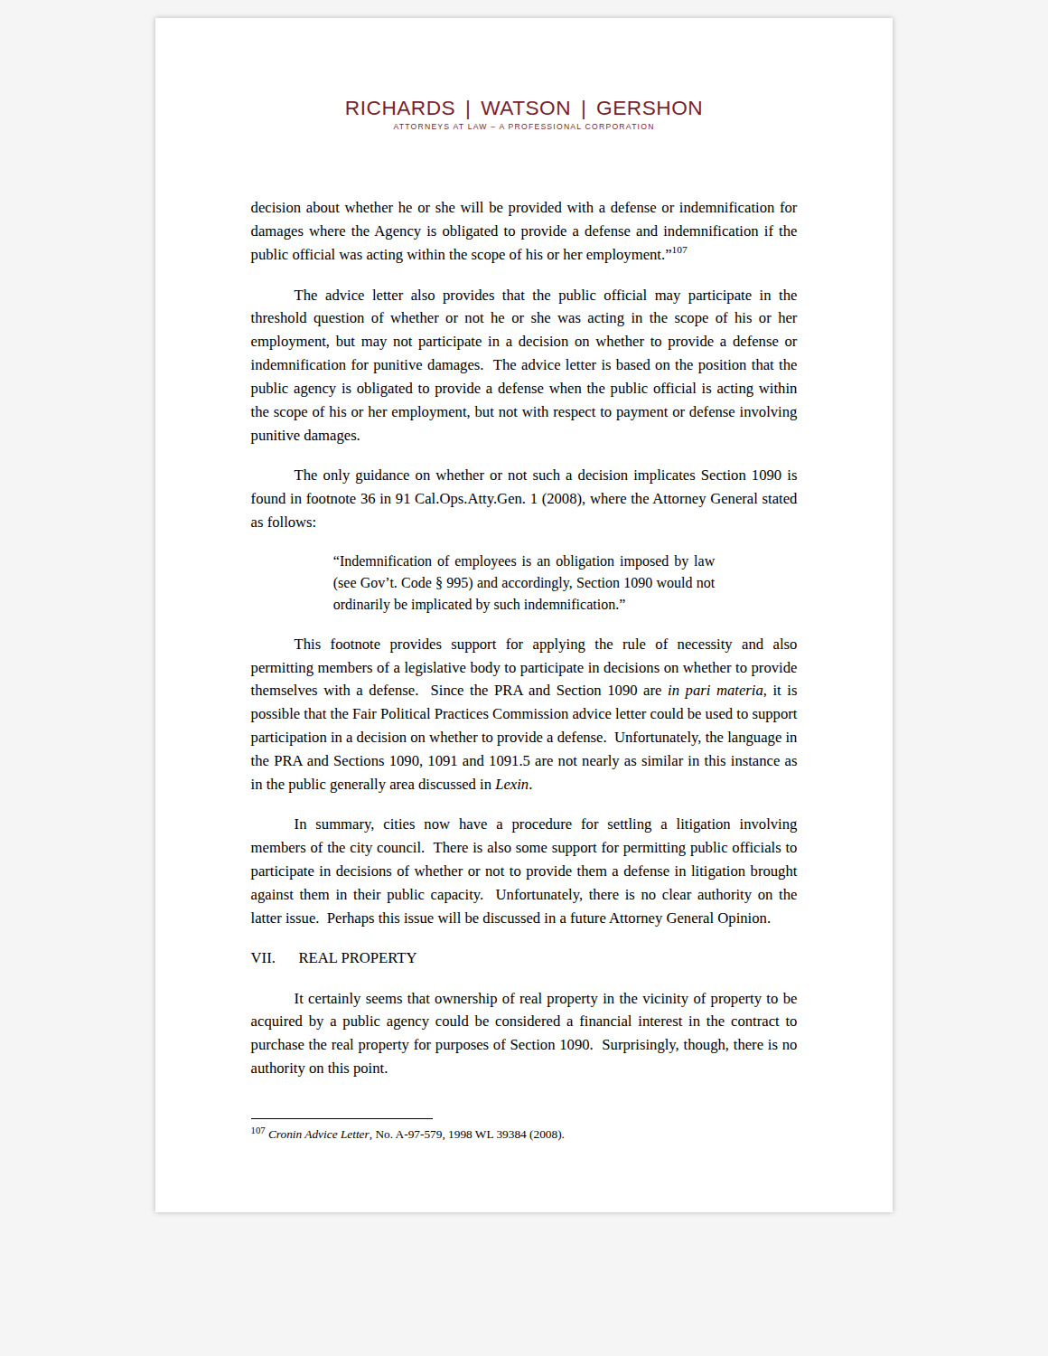RICHARDS | WATSON | GERSHON
ATTORNEYS AT LAW – A PROFESSIONAL CORPORATION
decision about whether he or she will be provided with a defense or indemnification for damages where the Agency is obligated to provide a defense and indemnification if the public official was acting within the scope of his or her employment.”107
The advice letter also provides that the public official may participate in the threshold question of whether or not he or she was acting in the scope of his or her employment, but may not participate in a decision on whether to provide a defense or indemnification for punitive damages. The advice letter is based on the position that the public agency is obligated to provide a defense when the public official is acting within the scope of his or her employment, but not with respect to payment or defense involving punitive damages.
The only guidance on whether or not such a decision implicates Section 1090 is found in footnote 36 in 91 Cal.Ops.Atty.Gen. 1 (2008), where the Attorney General stated as follows:
“Indemnification of employees is an obligation imposed by law (see Gov’t. Code § 995) and accordingly, Section 1090 would not ordinarily be implicated by such indemnification.”
This footnote provides support for applying the rule of necessity and also permitting members of a legislative body to participate in decisions on whether to provide themselves with a defense. Since the PRA and Section 1090 are in pari materia, it is possible that the Fair Political Practices Commission advice letter could be used to support participation in a decision on whether to provide a defense. Unfortunately, the language in the PRA and Sections 1090, 1091 and 1091.5 are not nearly as similar in this instance as in the public generally area discussed in Lexin.
In summary, cities now have a procedure for settling a litigation involving members of the city council. There is also some support for permitting public officials to participate in decisions of whether or not to provide them a defense in litigation brought against them in their public capacity. Unfortunately, there is no clear authority on the latter issue. Perhaps this issue will be discussed in a future Attorney General Opinion.
VII. REAL PROPERTY
It certainly seems that ownership of real property in the vicinity of property to be acquired by a public agency could be considered a financial interest in the contract to purchase the real property for purposes of Section 1090. Surprisingly, though, there is no authority on this point.
107 Cronin Advice Letter, No. A-97-579, 1998 WL 39384 (2008).